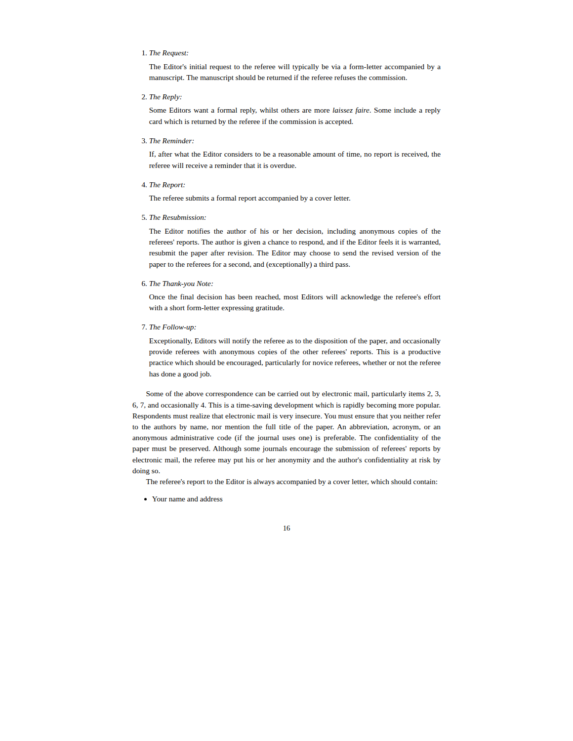The Request:
The Editor's initial request to the referee will typically be via a form-letter accompanied by a manuscript. The manuscript should be returned if the referee refuses the commission.
The Reply:
Some Editors want a formal reply, whilst others are more laissez faire. Some include a reply card which is returned by the referee if the commission is accepted.
The Reminder:
If, after what the Editor considers to be a reasonable amount of time, no report is received, the referee will receive a reminder that it is overdue.
The Report:
The referee submits a formal report accompanied by a cover letter.
The Resubmission:
The Editor notifies the author of his or her decision, including anonymous copies of the referees' reports. The author is given a chance to respond, and if the Editor feels it is warranted, resubmit the paper after revision. The Editor may choose to send the revised version of the paper to the referees for a second, and (exceptionally) a third pass.
The Thank-you Note:
Once the final decision has been reached, most Editors will acknowledge the referee's effort with a short form-letter expressing gratitude.
The Follow-up:
Exceptionally, Editors will notify the referee as to the disposition of the paper, and occasionally provide referees with anonymous copies of the other referees' reports. This is a productive practice which should be encouraged, particularly for novice referees, whether or not the referee has done a good job.
Some of the above correspondence can be carried out by electronic mail, particularly items 2, 3, 6, 7, and occasionally 4. This is a time-saving development which is rapidly becoming more popular. Respondents must realize that electronic mail is very insecure. You must ensure that you neither refer to the authors by name, nor mention the full title of the paper. An abbreviation, acronym, or an anonymous administrative code (if the journal uses one) is preferable. The confidentiality of the paper must be preserved. Although some journals encourage the submission of referees' reports by electronic mail, the referee may put his or her anonymity and the author's confidentiality at risk by doing so.
The referee's report to the Editor is always accompanied by a cover letter, which should contain:
Your name and address
16